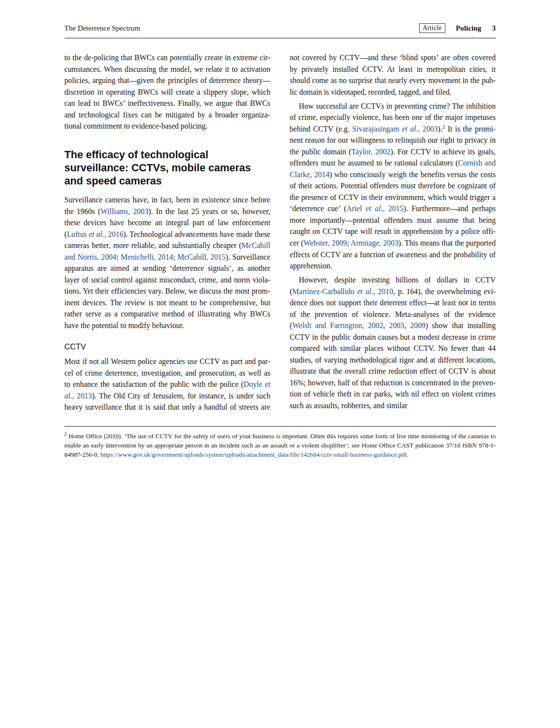The Deterrence Spectrum
Article Policing 3
to the de-policing that BWCs can potentially create in extreme circumstances. When discussing the model, we relate it to activation policies, arguing that—given the principles of deterrence theory—discretion in operating BWCs will create a slippery slope, which can lead to BWCs’ ineffectiveness. Finally, we argue that BWCs and technological fixes can be mitigated by a broader organizational commitment to evidence-based policing.
The efficacy of technological surveillance: CCTVs, mobile cameras and speed cameras
Surveillance cameras have, in fact, been in existence since before the 1960s (Williams, 2003). In the last 25 years or so, however, these devices have become an integral part of law enforcement (Loftus et al., 2016). Technological advancements have made these cameras better, more reliable, and substantially cheaper (McCahill and Norris, 2004; Menichelli, 2014; McCahill, 2015). Surveillance apparatus are aimed at sending ‘deterrence signals’, as another layer of social control against misconduct, crime, and norm violations. Yet their efficiencies vary. Below, we discuss the most prominent devices. The review is not meant to be comprehensive, but rather serve as a comparative method of illustrating why BWCs have the potential to modify behaviour.
CCTV
Most if not all Western police agencies use CCTV as part and parcel of crime deterrence, investigation, and prosecution, as well as to enhance the satisfaction of the public with the police (Doyle et al., 2013). The Old City of Jerusalem, for instance, is under such heavy surveillance that it is said that only a handful of streets are not covered by CCTV—and these ‘blind spots’ are often covered by privately installed CCTV. At least in metropolitan cities, it should come as no surprise that nearly every movement in the public domain is videotaped, recorded, tagged, and filed.
How successful are CCTVs in preventing crime? The inhibition of crime, especially violence, has been one of the major impetuses behind CCTV (e.g. Sivarajasingam et al., 2003).2 It is the prominent reason for our willingness to relinquish our right to privacy in the public domain (Taylor, 2002). For CCTV to achieve its goals, offenders must be assumed to be rational calculators (Cornish and Clarke, 2014) who consciously weigh the benefits versus the costs of their actions. Potential offenders must therefore be cognizant of the presence of CCTV in their environment, which would trigger a ‘deterrence cue’ (Ariel et al., 2015). Furthermore—and perhaps more importantly—potential offenders must assume that being caught on CCTV tape will result in apprehension by a police officer (Webster, 2009; Armitage, 2003). This means that the purported effects of CCTV are a function of awareness and the probability of apprehension.
However, despite investing billions of dollars in CCTV (Martínez-Carballido et al., 2010, p. 164), the overwhelming evidence does not support their deterrent effect—at least not in terms of the prevention of violence. Meta-analyses of the evidence (Welsh and Farrington, 2002, 2003, 2009) show that installing CCTV in the public domain causes but a modest decrease in crime compared with similar places without CCTV. No fewer than 44 studies, of varying methodological rigor and at different locations, illustrate that the overall crime reduction effect of CCTV is about 16%; however, half of that reduction is concentrated in the prevention of vehicle theft in car parks, with nil effect on violent crimes such as assaults, robberies, and similar
2 Home Office (2010). ‘The use of CCTV for the safety of users of your business is important. Often this requires some form of live time monitoring of the cameras to enable an early intervention by an appropriate person in an incident such as an assault or a violent shoplifter’; see Home Office CAST publication 37/10 ISBN 978-1-84987-256-0, https://www.gov.uk/government/uploads/system/uploads/attachment_data/file/142684/cctv-small-business-guidance.pdf.